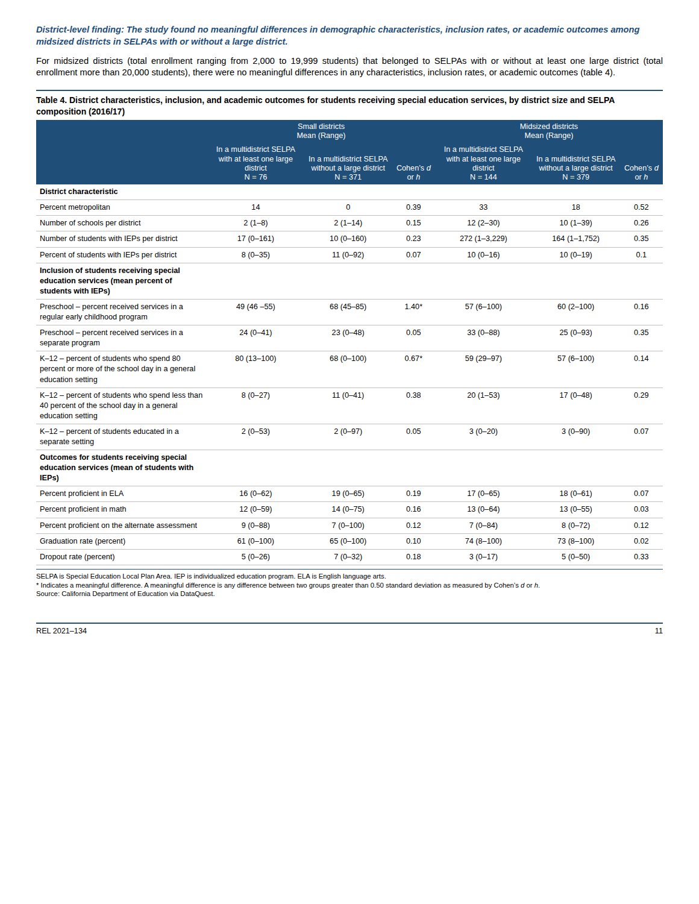District-level finding: The study found no meaningful differences in demographic characteristics, inclusion rates, or academic outcomes among midsized districts in SELPAs with or without a large district.
For midsized districts (total enrollment ranging from 2,000 to 19,999 students) that belonged to SELPAs with or without at least one large district (total enrollment more than 20,000 students), there were no meaningful differences in any characteristics, inclusion rates, or academic outcomes (table 4).
Table 4. District characteristics, inclusion, and academic outcomes for students receiving special education services, by district size and SELPA composition (2016/17)
| | Small districts Mean (Range) | Midsized districts Mean (Range) |
| --- | --- | --- |
| In a multidistrict SELPA with at least one large district N = 76 | In a multidistrict SELPA without a large district N = 371 | Cohen’s d or h | In a multidistrict SELPA with at least one large district N = 144 | In a multidistrict SELPA without a large district N = 379 | Cohen’s d or h |
| District characteristic | | | | | | |
| Percent metropolitan | 14 | 0 | 0.39 | 33 | 18 | 0.52 |
| Number of schools per district | 2 (1–8) | 2 (1–14) | 0.15 | 12 (2–30) | 10 (1–39) | 0.26 |
| Number of students with IEPs per district | 17 (0–161) | 10 (0–160) | 0.23 | 272 (1–3,229) | 164 (1–1,752) | 0.35 |
| Percent of students with IEPs per district | 8 (0–35) | 11 (0–92) | 0.07 | 10 (0–16) | 10 (0–19) | 0.1 |
| Inclusion of students receiving special education services (mean percent of students with IEPs) | | | | | | |
| Preschool – percent received services in a regular early childhood program | 49 (46 –55) | 68 (45–85) | 1.40* | 57 (6–100) | 60 (2–100) | 0.16 |
| Preschool – percent received services in a separate program | 24 (0–41) | 23 (0–48) | 0.05 | 33 (0–88) | 25 (0–93) | 0.35 |
| K–12 – percent of students who spend 80 percent or more of the school day in a general education setting | 80 (13–100) | 68 (0–100) | 0.67* | 59 (29–97) | 57 (6–100) | 0.14 |
| K–12 – percent of students who spend less than 40 percent of the school day in a general education setting | 8 (0–27) | 11 (0–41) | 0.38 | 20 (1–53) | 17 (0–48) | 0.29 |
| K–12 – percent of students educated in a separate setting | 2 (0–53) | 2 (0–97) | 0.05 | 3 (0–20) | 3 (0–90) | 0.07 |
| Outcomes for students receiving special education services (mean of students with IEPs) | | | | | | |
| Percent proficient in ELA | 16 (0–62) | 19 (0–65) | 0.19 | 17 (0–65) | 18 (0–61) | 0.07 |
| Percent proficient in math | 12 (0–59) | 14 (0–75) | 0.16 | 13 (0–64) | 13 (0–55) | 0.03 |
| Percent proficient on the alternate assessment | 9 (0–88) | 7 (0–100) | 0.12 | 7 (0–84) | 8 (0–72) | 0.12 |
| Graduation rate (percent) | 61 (0–100) | 65 (0–100) | 0.10 | 74 (8–100) | 73 (8–100) | 0.02 |
| Dropout rate (percent) | 5 (0–26) | 7 (0–32) | 0.18 | 3 (0–17) | 5 (0–50) | 0.33 |
SELPA is Special Education Local Plan Area. IEP is individualized education program. ELA is English language arts.
* Indicates a meaningful difference. A meaningful difference is any difference between two groups greater than 0.50 standard deviation as measured by Cohen’s d or h.
Source: California Department of Education via DataQuest.
REL 2021–134 11